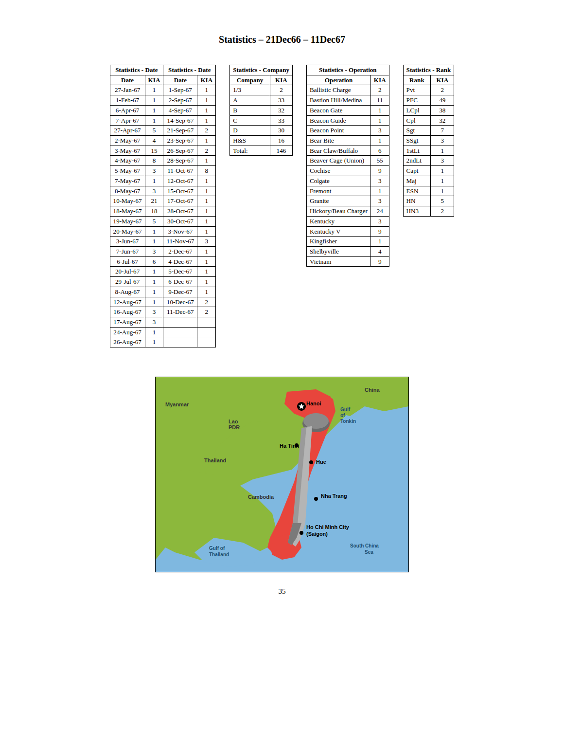Statistics – 21Dec66 – 11Dec67
| Statistics - Date | Statistics - Date |
| --- | --- |
| Date | KIA | Date | KIA |
| 27-Jan-67 | 1 | 1-Sep-67 | 1 |
| 1-Feb-67 | 1 | 2-Sep-67 | 1 |
| 6-Apr-67 | 1 | 4-Sep-67 | 1 |
| 7-Apr-67 | 1 | 14-Sep-67 | 1 |
| 27-Apr-67 | 5 | 21-Sep-67 | 2 |
| 2-May-67 | 4 | 23-Sep-67 | 1 |
| 3-May-67 | 15 | 26-Sep-67 | 2 |
| 4-May-67 | 8 | 28-Sep-67 | 1 |
| 5-May-67 | 3 | 11-Oct-67 | 8 |
| 7-May-67 | 1 | 12-Oct-67 | 1 |
| 8-May-67 | 3 | 15-Oct-67 | 1 |
| 10-May-67 | 21 | 17-Oct-67 | 1 |
| 18-May-67 | 18 | 28-Oct-67 | 1 |
| 19-May-67 | 5 | 30-Oct-67 | 1 |
| 20-May-67 | 1 | 3-Nov-67 | 1 |
| 3-Jun-67 | 1 | 11-Nov-67 | 3 |
| 7-Jun-67 | 3 | 2-Dec-67 | 1 |
| 6-Jul-67 | 6 | 4-Dec-67 | 1 |
| 20-Jul-67 | 1 | 5-Dec-67 | 1 |
| 29-Jul-67 | 1 | 6-Dec-67 | 1 |
| 8-Aug-67 | 1 | 9-Dec-67 | 1 |
| 12-Aug-67 | 1 | 10-Dec-67 | 2 |
| 16-Aug-67 | 3 | 11-Dec-67 | 2 |
| 17-Aug-67 | 3 | | |
| 24-Aug-67 | 1 | | |
| 26-Aug-67 | 1 | | |
| Statistics - Company |
| --- |
| Company | KIA |
| 1/3 | 2 |
| A | 33 |
| B | 32 |
| C | 33 |
| D | 30 |
| H&S | 16 |
| Total: | 146 |
| Statistics - Operation |
| --- |
| Operation | KIA |
| Ballistic Charge | 2 |
| Bastion Hill/Medina | 11 |
| Beacon Gate | 1 |
| Beacon Guide | 1 |
| Beacon Point | 3 |
| Bear Bite | 1 |
| Bear Claw/Buffalo | 6 |
| Beaver Cage (Union) | 55 |
| Cochise | 9 |
| Colgate | 3 |
| Fremont | 1 |
| Granite | 3 |
| Hickory/Beau Charger | 24 |
| Kentucky | 3 |
| Kentucky V | 9 |
| Kingfisher | 1 |
| Shelbyville | 4 |
| Vietnam | 9 |
| Statistics - Rank |
| --- |
| Rank | KIA |
| Pvt | 2 |
| PFC | 49 |
| LCpl | 38 |
| Cpl | 32 |
| Sgt | 7 |
| SSgt | 3 |
| 1stLt | 1 |
| 2ndLt | 3 |
| Capt | 1 |
| Maj | 1 |
| ESN | 1 |
| HN | 5 |
| HN3 | 2 |
China Myanmar Lao PDR Thailand Cambodia Hanoi Ha Tinh Hue Nha Trang Ho Chi Minh City (Saigon) Gulf of Tonkin Gulf of Thailand South China Sea
35